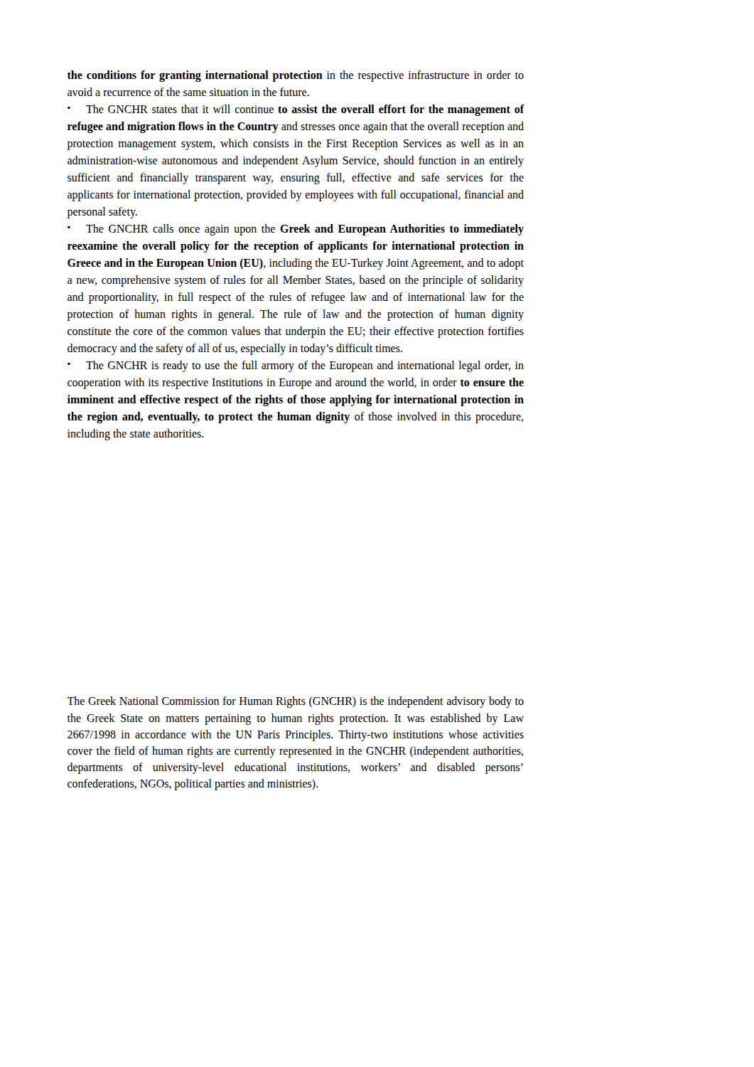the conditions for granting international protection in the respective infrastructure in order to avoid a recurrence of the same situation in the future.
▪The GNCHR states that it will continue to assist the overall effort for the management of refugee and migration flows in the Country and stresses once again that the overall reception and protection management system, which consists in the First Reception Services as well as in an administration-wise autonomous and independent Asylum Service, should function in an entirely sufficient and financially transparent way, ensuring full, effective and safe services for the applicants for international protection, provided by employees with full occupational, financial and personal safety.
▪The GNCHR calls once again upon the Greek and European Authorities to immediately reexamine the overall policy for the reception of applicants for international protection in Greece and in the European Union (EU), including the EU-Turkey Joint Agreement, and to adopt a new, comprehensive system of rules for all Member States, based on the principle of solidarity and proportionality, in full respect of the rules of refugee law and of international law for the protection of human rights in general. The rule of law and the protection of human dignity constitute the core of the common values that underpin the EU; their effective protection fortifies democracy and the safety of all of us, especially in today’s difficult times.
▪The GNCHR is ready to use the full armory of the European and international legal order, in cooperation with its respective Institutions in Europe and around the world, in order to ensure the imminent and effective respect of the rights of those applying for international protection in the region and, eventually, to protect the human dignity of those involved in this procedure, including the state authorities.
The Greek National Commission for Human Rights (GNCHR) is the independent advisory body to the Greek State on matters pertaining to human rights protection. It was established by Law 2667/1998 in accordance with the UN Paris Principles. Thirty-two institutions whose activities cover the field of human rights are currently represented in the GNCHR (independent authorities, departments of university-level educational institutions, workers’ and disabled persons’ confederations, NGOs, political parties and ministries).